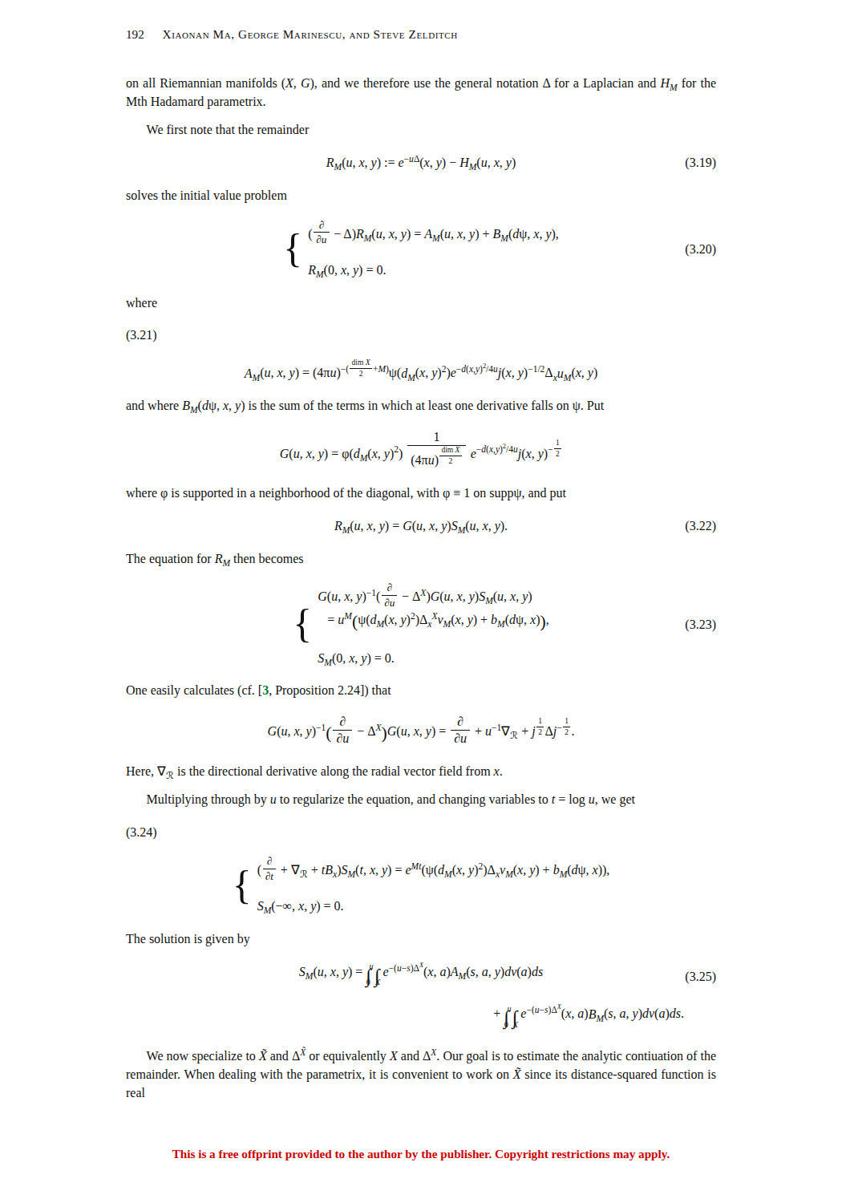192 Xiaonan Ma, George Marinescu, and Steve Zelditch
on all Riemannian manifolds (X, G), and we therefore use the general notation Δ for a Laplacian and HM for the Mth Hadamard parametrix.
We first note that the remainder
RM(u, x, y) := e−u Δ(x, y) − HM(u, x, y)
(3.19)
solves the initial value problem
{ (∂∂u − Δ)RM(u, x, y) = AM(u, x, y) + BM(dψ, x, y), RM(0, x, y) = 0.
(3.20)
where
(3.21)
AM(u, x, y) = (4πu)−(dim X 2+M)ψ(dM(x, y)2)e−d(x,y)2/4uj(x, y)−1/2ΔxuM(x, y)
and where BM(dψ, x, y) is the sum of the terms in which at least one derivative falls on ψ. Put
G(u, x, y) = φ(dM(x, y)2) 1(4πu)dim X 2 e−d(x,y)2/4uj(x, y)−12
where φ is supported in a neighborhood of the diagonal, with φ ≡ 1 on suppψ, and put
RM(u, x, y) = G(u, x, y)SM(u, x, y).
(3.22)
The equation for RM then becomes
{ G(u, x, y)−1(∂∂u − ΔX)G(u, x, y)SM(u, x, y)
= uM(ψ(dM(x, y)2)ΔxXvM(x, y) + bM(dψ, x)), SM(0, x, y) = 0.
(3.23)
One easily calculates (cf. [3, Proposition 2.24]) that
G(u, x, y)−1(∂∂u − ΔX) G(u, x, y) = ∂∂u + u−1∇ℛ + j12Δj−12.
Here, ∇ℛ is the directional derivative along the radial vector field from x.
Multiplying through by u to regularize the equation, and changing variables to t = log u, we get
(3.24)
{ (∂∂t + ∇ℛ + tBx)SM(t, x, y) = eMt(ψ(dM(x, y)2)ΔxvM(x, y) + bM(dψ, x)), SM(−∞, x, y) = 0.
The solution is given by
SM(u, x, y) = ∫u 0 ∫X e−(u−s)ΔX(x, a)AM(s, a, y)dv(a)ds
(3.25)
+ ∫u 0 ∫X e−(u−s)ΔX(x, a)BM(s, a, y)dv(a)ds.
We now specialize to X̃ and ΔX̃ or equivalently X and ΔX. Our goal is to estimate the analytic contiuation of the remainder. When dealing with the parametrix, it is convenient to work on X̃ since its distance-squared function is real
This is a free offprint provided to the author by the publisher. Copyright restrictions may apply.